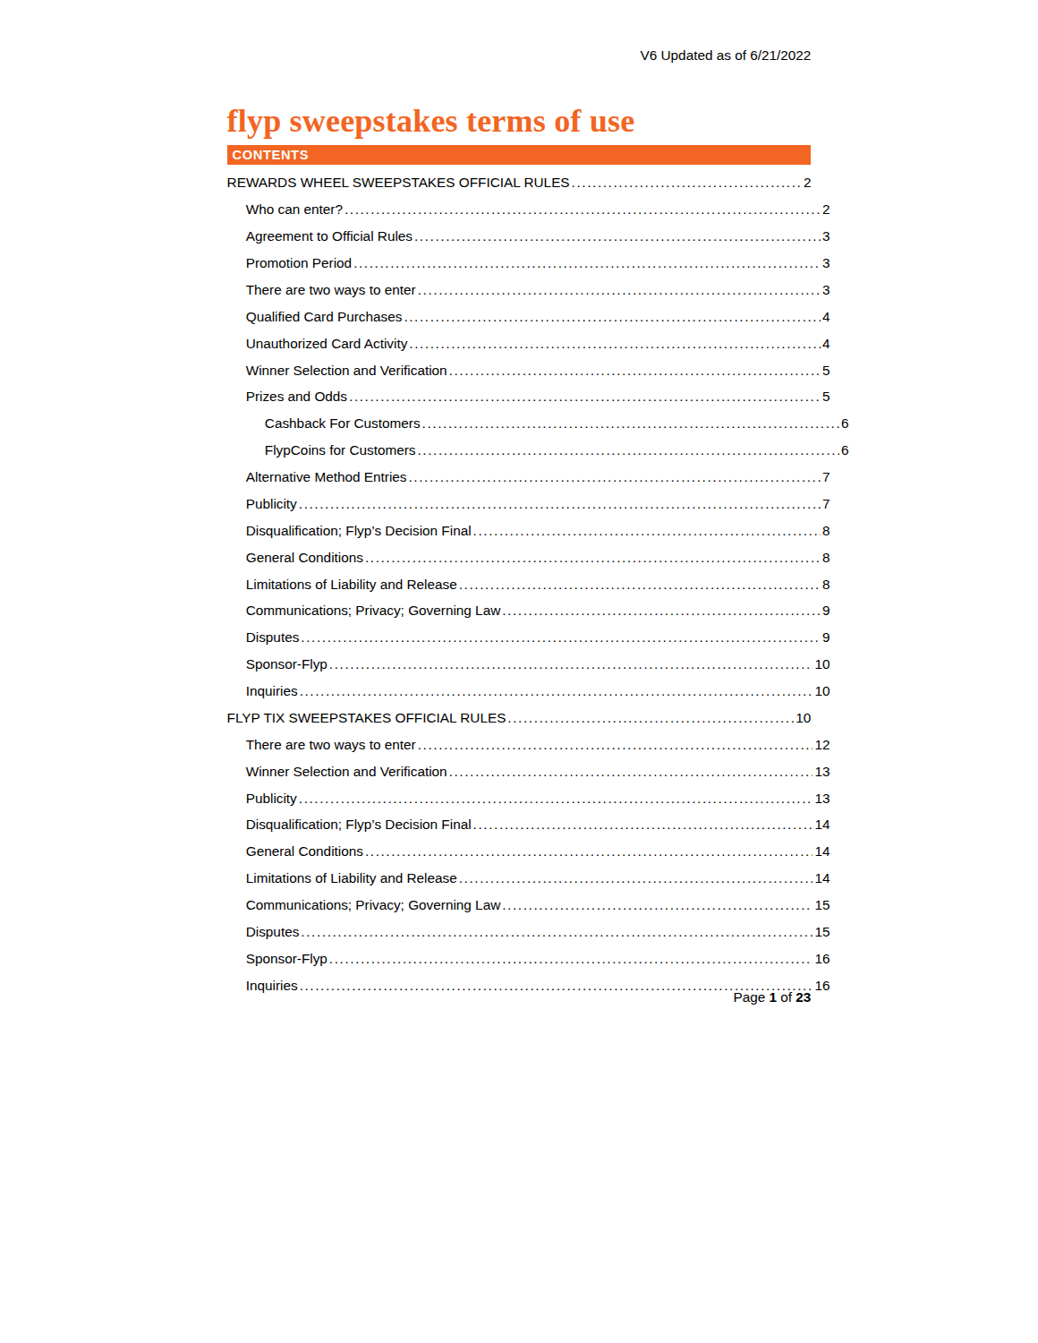V6 Updated as of 6/21/2022
flyp sweepstakes terms of use
CONTENTS
REWARDS WHEEL SWEEPSTAKES OFFICIAL RULES................................................................................... 2
Who can enter?................................................................................................................................. 2
Agreement to Official Rules................................................................................................................. 3
Promotion Period............................................................................................................................. 3
There are two ways to enter................................................................................................................ 3
Qualified Card Purchases.................................................................................................................... 4
Unauthorized Card Activity................................................................................................................. 4
Winner Selection and Verification....................................................................................................... 5
Prizes and Odds................................................................................................................................ 5
Cashback For Customers................................................................................................................. 6
FlypCoins for Customers................................................................................................................. 6
Alternative Method Entries................................................................................................................. 7
Publicity......................................................................................................................................... 7
Disqualification; Flyp’s Decision Final................................................................................................... 8
General Conditions........................................................................................................................... 8
Limitations of Liability and Release..................................................................................................... 8
Communications; Privacy; Governing Law............................................................................................. 9
Disputes......................................................................................................................................... 9
Sponsor-Flyp.................................................................................................................................. 10
Inquiries....................................................................................................................................... 10
FLYP TIX SWEEPSTAKES OFFICIAL RULES............................................................................................. 10
There are two ways to enter.............................................................................................................. 12
Winner Selection and Verification..................................................................................................... 13
Publicity....................................................................................................................................... 13
Disqualification; Flyp’s Decision Final................................................................................................. 14
General Conditions......................................................................................................................... 14
Limitations of Liability and Release................................................................................................... 14
Communications; Privacy; Governing Law........................................................................................... 15
Disputes....................................................................................................................................... 15
Sponsor-Flyp.................................................................................................................................. 16
Inquiries....................................................................................................................................... 16
Page 1 of 23